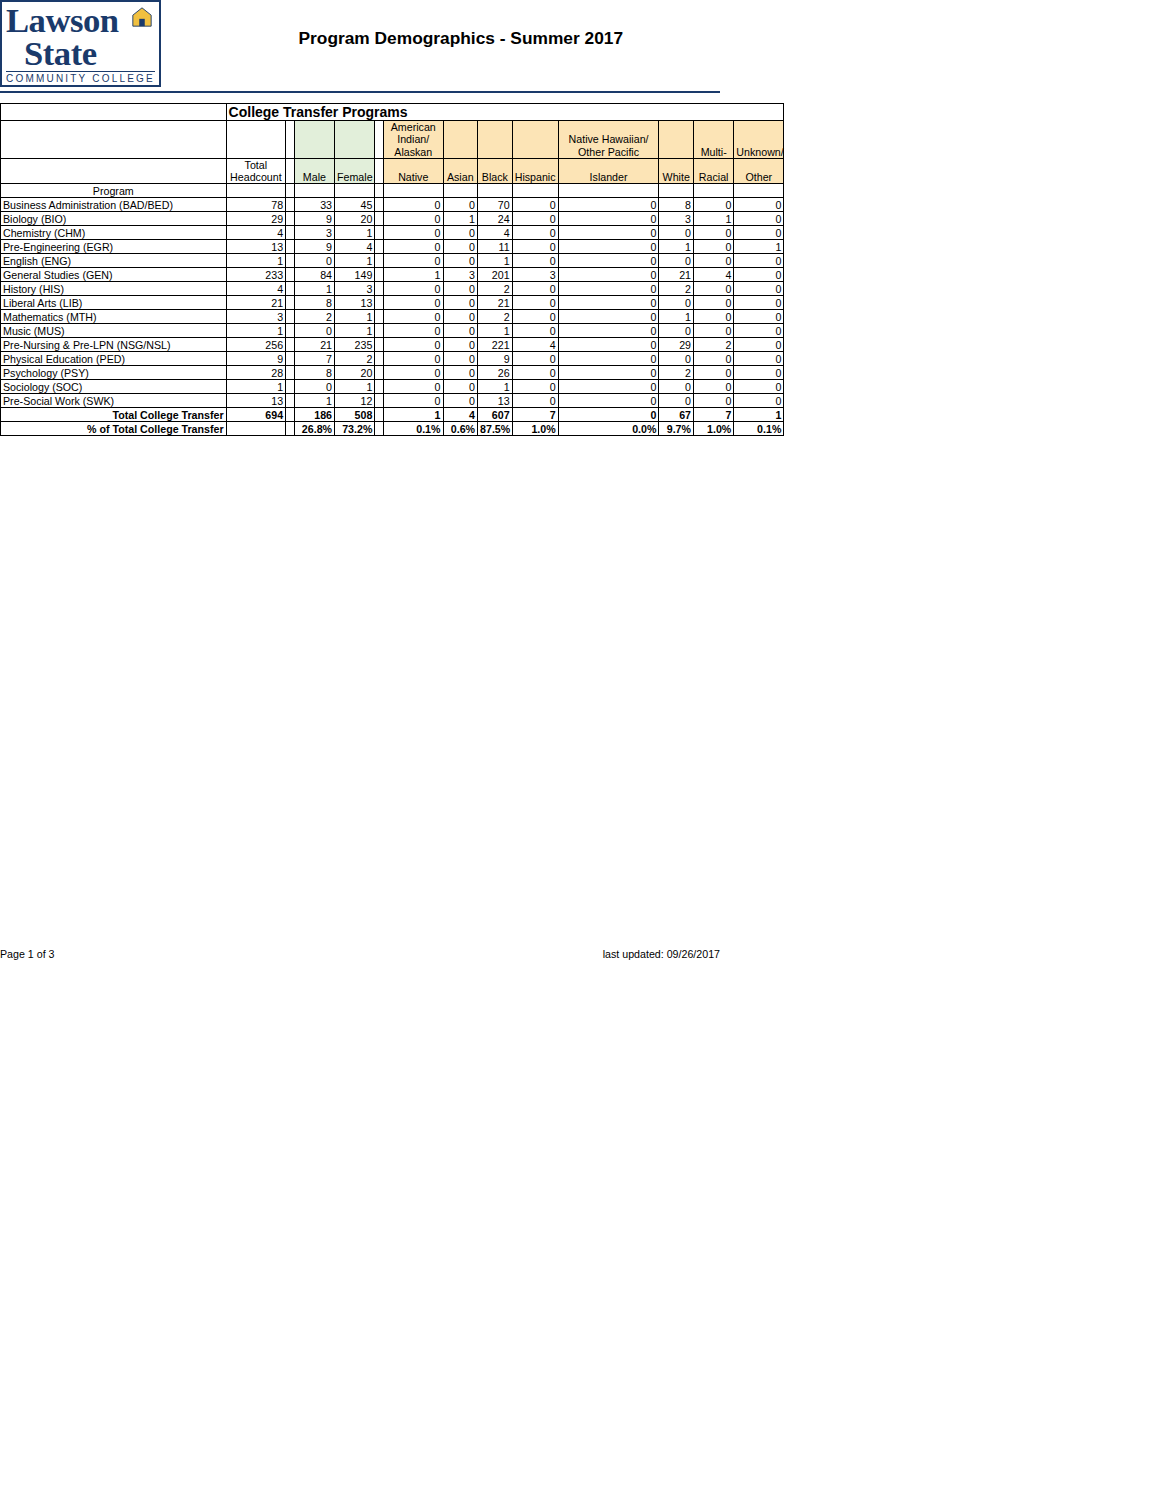Lawson
State
COMMUNITY COLLEGE
Program Demographics - Summer 2017
| | College Transfer Programs |
| | | | | | | American Indian/ Alaskan | | | | Native Hawaiian/ Other Pacific | | Multi- | Unknown/ |
| | Total Headcount | | Male | Female | | Native | Asian | Black | Hispanic | Islander | White | Racial | Other |
| Program | | | | | | | | | | | | | |
| Business Administration (BAD/BED) | 78 | | 33 | 45 | | 0 | 0 | 70 | 0 | 0 | 8 | 0 | 0 |
| Biology (BIO) | 29 | | 9 | 20 | | 0 | 1 | 24 | 0 | 0 | 3 | 1 | 0 |
| Chemistry (CHM) | 4 | | 3 | 1 | | 0 | 0 | 4 | 0 | 0 | 0 | 0 | 0 |
| Pre-Engineering (EGR) | 13 | | 9 | 4 | | 0 | 0 | 11 | 0 | 0 | 1 | 0 | 1 |
| English (ENG) | 1 | | 0 | 1 | | 0 | 0 | 1 | 0 | 0 | 0 | 0 | 0 |
| General Studies (GEN) | 233 | | 84 | 149 | | 1 | 3 | 201 | 3 | 0 | 21 | 4 | 0 |
| History (HIS) | 4 | | 1 | 3 | | 0 | 0 | 2 | 0 | 0 | 2 | 0 | 0 |
| Liberal Arts (LIB) | 21 | | 8 | 13 | | 0 | 0 | 21 | 0 | 0 | 0 | 0 | 0 |
| Mathematics (MTH) | 3 | | 2 | 1 | | 0 | 0 | 2 | 0 | 0 | 1 | 0 | 0 |
| Music (MUS) | 1 | | 0 | 1 | | 0 | 0 | 1 | 0 | 0 | 0 | 0 | 0 |
| Pre-Nursing & Pre-LPN (NSG/NSL) | 256 | | 21 | 235 | | 0 | 0 | 221 | 4 | 0 | 29 | 2 | 0 |
| Physical Education (PED) | 9 | | 7 | 2 | | 0 | 0 | 9 | 0 | 0 | 0 | 0 | 0 |
| Psychology (PSY) | 28 | | 8 | 20 | | 0 | 0 | 26 | 0 | 0 | 2 | 0 | 0 |
| Sociology (SOC) | 1 | | 0 | 1 | | 0 | 0 | 1 | 0 | 0 | 0 | 0 | 0 |
| Pre-Social Work (SWK) | 13 | | 1 | 12 | | 0 | 0 | 13 | 0 | 0 | 0 | 0 | 0 |
| Total College Transfer | 694 | | 186 | 508 | | 1 | 4 | 607 | 7 | 0 | 67 | 7 | 1 |
| % of Total College Transfer | | | 26.8% | 73.2% | | 0.1% | 0.6% | 87.5% | 1.0% | 0.0% | 9.7% | 1.0% | 0.1% |
Page 1 of 3
last updated: 09/26/2017